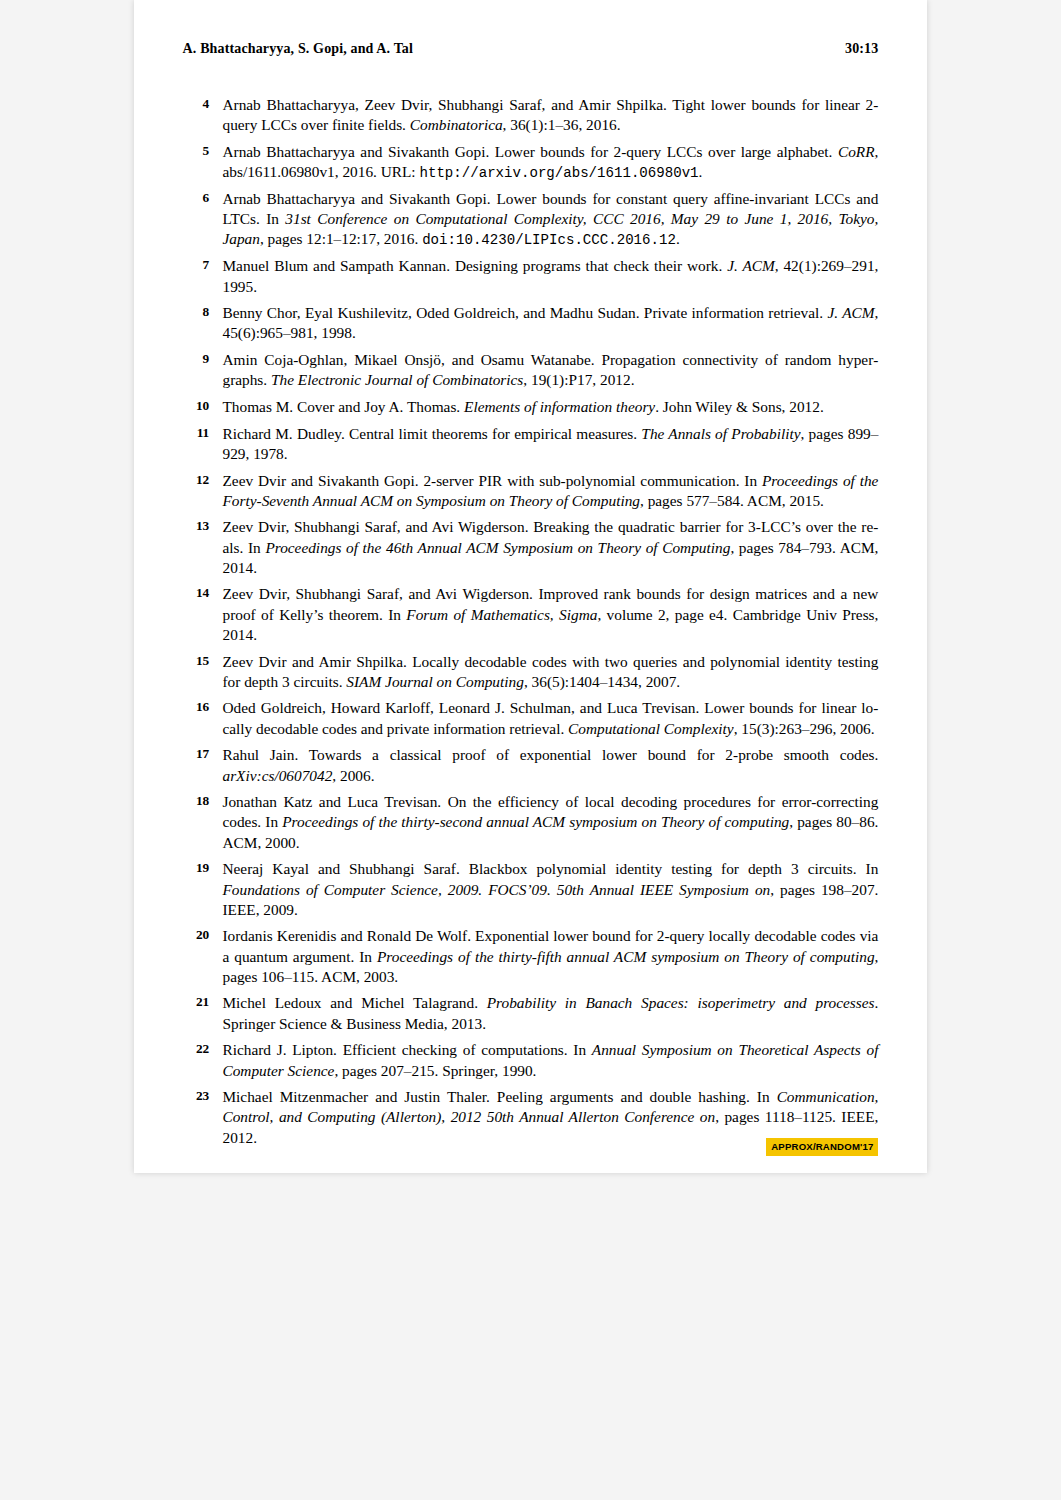A. Bhattacharyya, S. Gopi, and A. Tal 30:13
Arnab Bhattacharyya, Zeev Dvir, Shubhangi Saraf, and Amir Shpilka. Tight lower bounds for linear 2-query LCCs over finite fields. Combinatorica, 36(1):1–36, 2016.
Arnab Bhattacharyya and Sivakanth Gopi. Lower bounds for 2-query LCCs over large alphabet. CoRR, abs/1611.06980v1, 2016. URL: http://arxiv.org/abs/1611.06980v1.
Arnab Bhattacharyya and Sivakanth Gopi. Lower bounds for constant query affine-invariant LCCs and LTCs. In 31st Conference on Computational Complexity, CCC 2016, May 29 to June 1, 2016, Tokyo, Japan, pages 12:1–12:17, 2016. doi:10.4230/LIPIcs.CCC.2016.12.
Manuel Blum and Sampath Kannan. Designing programs that check their work. J. ACM, 42(1):269–291, 1995.
Benny Chor, Eyal Kushilevitz, Oded Goldreich, and Madhu Sudan. Private information retrieval. J. ACM, 45(6):965–981, 1998.
Amin Coja-Oghlan, Mikael Onsjö, and Osamu Watanabe. Propagation connectivity of random hypergraphs. The Electronic Journal of Combinatorics, 19(1):P17, 2012.
Thomas M. Cover and Joy A. Thomas. Elements of information theory. John Wiley & Sons, 2012.
Richard M. Dudley. Central limit theorems for empirical measures. The Annals of Probability, pages 899–929, 1978.
Zeev Dvir and Sivakanth Gopi. 2-server PIR with sub-polynomial communication. In Proceedings of the Forty-Seventh Annual ACM on Symposium on Theory of Computing, pages 577–584. ACM, 2015.
Zeev Dvir, Shubhangi Saraf, and Avi Wigderson. Breaking the quadratic barrier for 3-LCC’s over the reals. In Proceedings of the 46th Annual ACM Symposium on Theory of Computing, pages 784–793. ACM, 2014.
Zeev Dvir, Shubhangi Saraf, and Avi Wigderson. Improved rank bounds for design matrices and a new proof of Kelly’s theorem. In Forum of Mathematics, Sigma, volume 2, page e4. Cambridge Univ Press, 2014.
Zeev Dvir and Amir Shpilka. Locally decodable codes with two queries and polynomial identity testing for depth 3 circuits. SIAM Journal on Computing, 36(5):1404–1434, 2007.
Oded Goldreich, Howard Karloff, Leonard J. Schulman, and Luca Trevisan. Lower bounds for linear locally decodable codes and private information retrieval. Computational Complexity, 15(3):263–296, 2006.
Rahul Jain. Towards a classical proof of exponential lower bound for 2-probe smooth codes. arXiv:cs/0607042, 2006.
Jonathan Katz and Luca Trevisan. On the efficiency of local decoding procedures for error-correcting codes. In Proceedings of the thirty-second annual ACM symposium on Theory of computing, pages 80–86. ACM, 2000.
Neeraj Kayal and Shubhangi Saraf. Blackbox polynomial identity testing for depth 3 circuits. In Foundations of Computer Science, 2009. FOCS’09. 50th Annual IEEE Symposium on, pages 198–207. IEEE, 2009.
Iordanis Kerenidis and Ronald De Wolf. Exponential lower bound for 2-query locally decodable codes via a quantum argument. In Proceedings of the thirty-fifth annual ACM symposium on Theory of computing, pages 106–115. ACM, 2003.
Michel Ledoux and Michel Talagrand. Probability in Banach Spaces: isoperimetry and processes. Springer Science & Business Media, 2013.
Richard J. Lipton. Efficient checking of computations. In Annual Symposium on Theoretical Aspects of Computer Science, pages 207–215. Springer, 1990.
Michael Mitzenmacher and Justin Thaler. Peeling arguments and double hashing. In Communication, Control, and Computing (Allerton), 2012 50th Annual Allerton Conference on, pages 1118–1125. IEEE, 2012.
APPROX/RANDOM'17